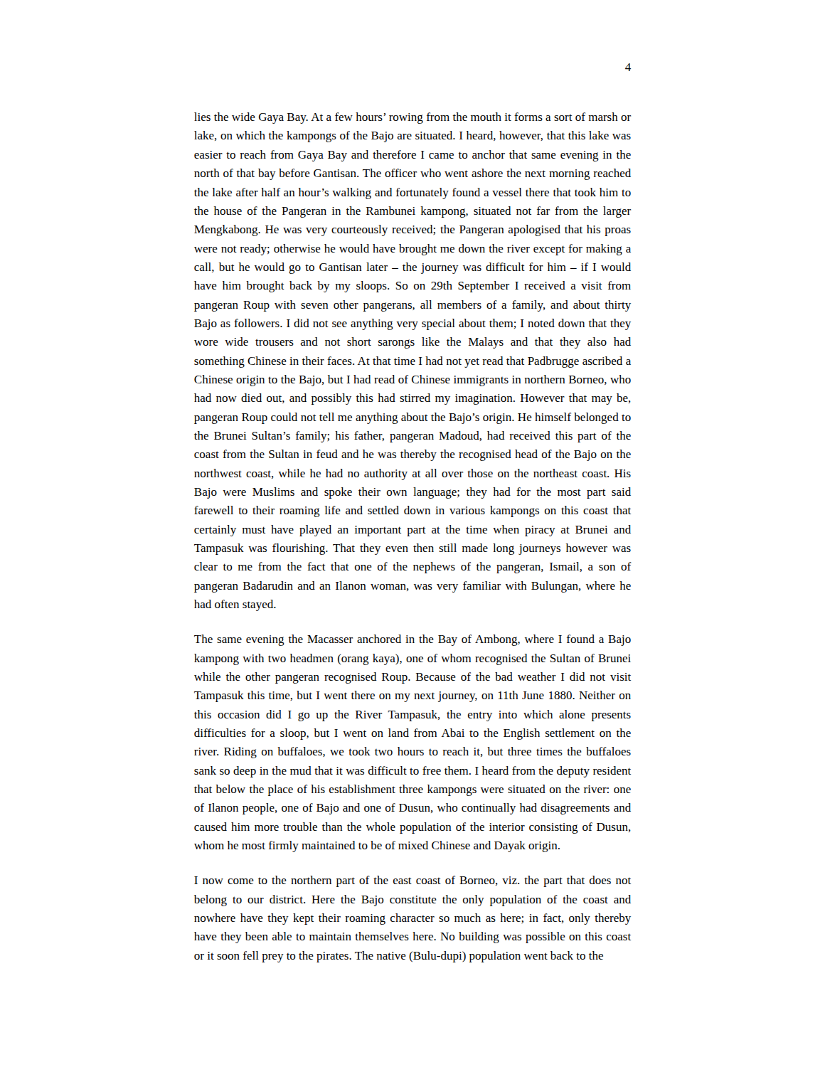4
lies the wide Gaya Bay. At a few hours’ rowing from the mouth it forms a sort of marsh or lake, on which the kampongs of the Bajo are situated. I heard, however, that this lake was easier to reach from Gaya Bay and therefore I came to anchor that same evening in the north of that bay before Gantisan. The officer who went ashore the next morning reached the lake after half an hour’s walking and fortunately found a vessel there that took him to the house of the Pangeran in the Rambunei kampong, situated not far from the larger Mengkabong. He was very courteously received; the Pangeran apologised that his proas were not ready; otherwise he would have brought me down the river except for making a call, but he would go to Gantisan later – the journey was difficult for him – if I would have him brought back by my sloops. So on 29th September I received a visit from pangeran Roup with seven other pangerans, all members of a family, and about thirty Bajo as followers. I did not see anything very special about them; I noted down that they wore wide trousers and not short sarongs like the Malays and that they also had something Chinese in their faces. At that time I had not yet read that Padbrugge ascribed a Chinese origin to the Bajo, but I had read of Chinese immigrants in northern Borneo, who had now died out, and possibly this had stirred my imagination. However that may be, pangeran Roup could not tell me anything about the Bajo’s origin. He himself belonged to the Brunei Sultan’s family; his father, pangeran Madoud, had received this part of the coast from the Sultan in feud and he was thereby the recognised head of the Bajo on the northwest coast, while he had no authority at all over those on the northeast coast. His Bajo were Muslims and spoke their own language; they had for the most part said farewell to their roaming life and settled down in various kampongs on this coast that certainly must have played an important part at the time when piracy at Brunei and Tampasuk was flourishing. That they even then still made long journeys however was clear to me from the fact that one of the nephews of the pangeran, Ismail, a son of pangeran Badarudin and an Ilanon woman, was very familiar with Bulungan, where he had often stayed.
The same evening the Macasser anchored in the Bay of Ambong, where I found a Bajo kampong with two headmen (orang kaya), one of whom recognised the Sultan of Brunei while the other pangeran recognised Roup. Because of the bad weather I did not visit Tampasuk this time, but I went there on my next journey, on 11th June 1880. Neither on this occasion did I go up the River Tampasuk, the entry into which alone presents difficulties for a sloop, but I went on land from Abai to the English settlement on the river. Riding on buffaloes, we took two hours to reach it, but three times the buffaloes sank so deep in the mud that it was difficult to free them. I heard from the deputy resident that below the place of his establishment three kampongs were situated on the river: one of Ilanon people, one of Bajo and one of Dusun, who continually had disagreements and caused him more trouble than the whole population of the interior consisting of Dusun, whom he most firmly maintained to be of mixed Chinese and Dayak origin.
I now come to the northern part of the east coast of Borneo, viz. the part that does not belong to our district. Here the Bajo constitute the only population of the coast and nowhere have they kept their roaming character so much as here; in fact, only thereby have they been able to maintain themselves here. No building was possible on this coast or it soon fell prey to the pirates. The native (Bulu-dupi) population went back to the